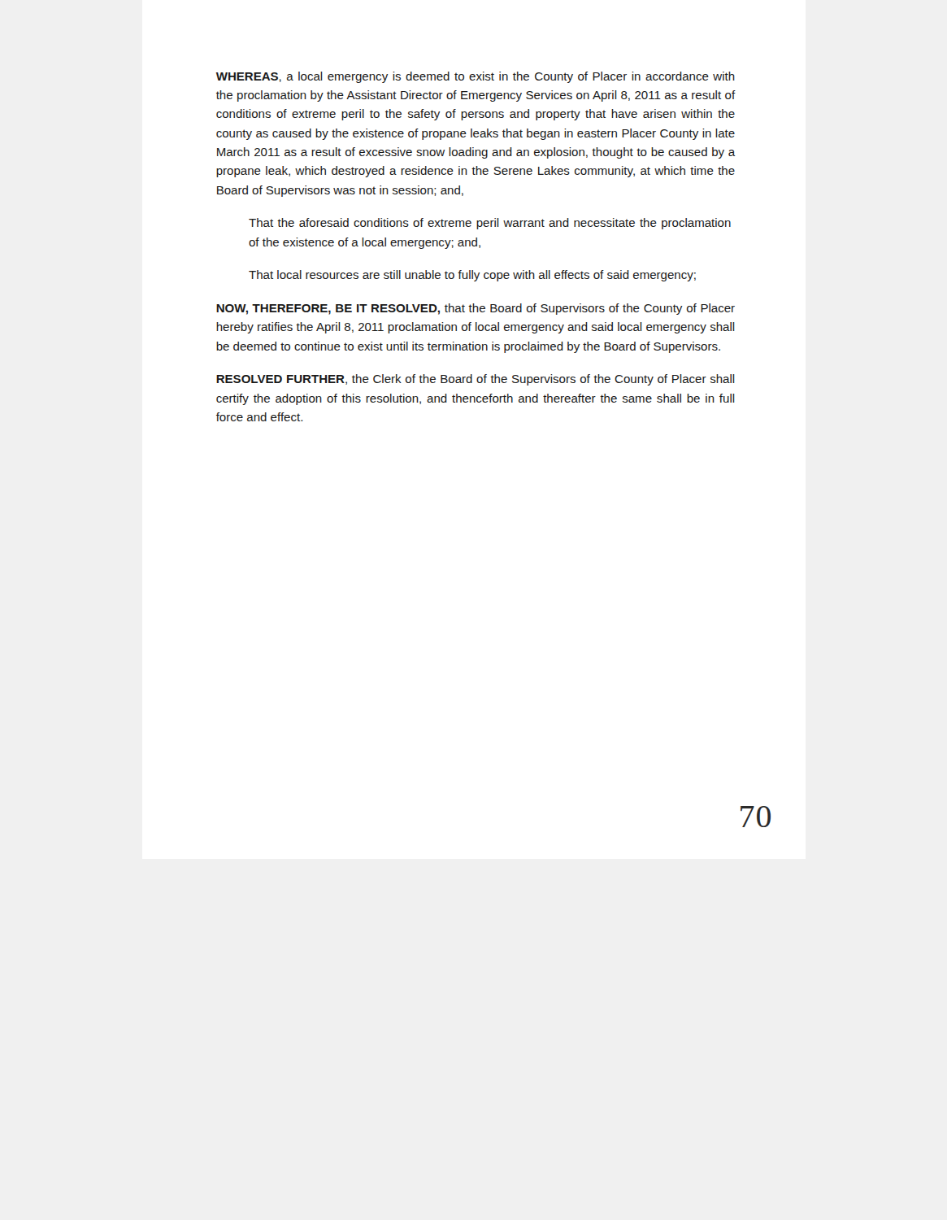WHEREAS, a local emergency is deemed to exist in the County of Placer in accordance with the proclamation by the Assistant Director of Emergency Services on April 8, 2011 as a result of conditions of extreme peril to the safety of persons and property that have arisen within the county as caused by the existence of propane leaks that began in eastern Placer County in late March 2011 as a result of excessive snow loading and an explosion, thought to be caused by a propane leak, which destroyed a residence in the Serene Lakes community, at which time the Board of Supervisors was not in session; and,
That the aforesaid conditions of extreme peril warrant and necessitate the proclamation of the existence of a local emergency; and,
That local resources are still unable to fully cope with all effects of said emergency;
NOW, THEREFORE, BE IT RESOLVED, that the Board of Supervisors of the County of Placer hereby ratifies the April 8, 2011 proclamation of local emergency and said local emergency shall be deemed to continue to exist until its termination is proclaimed by the Board of Supervisors.
RESOLVED FURTHER, the Clerk of the Board of the Supervisors of the County of Placer shall certify the adoption of this resolution, and thenceforth and thereafter the same shall be in full force and effect.
70